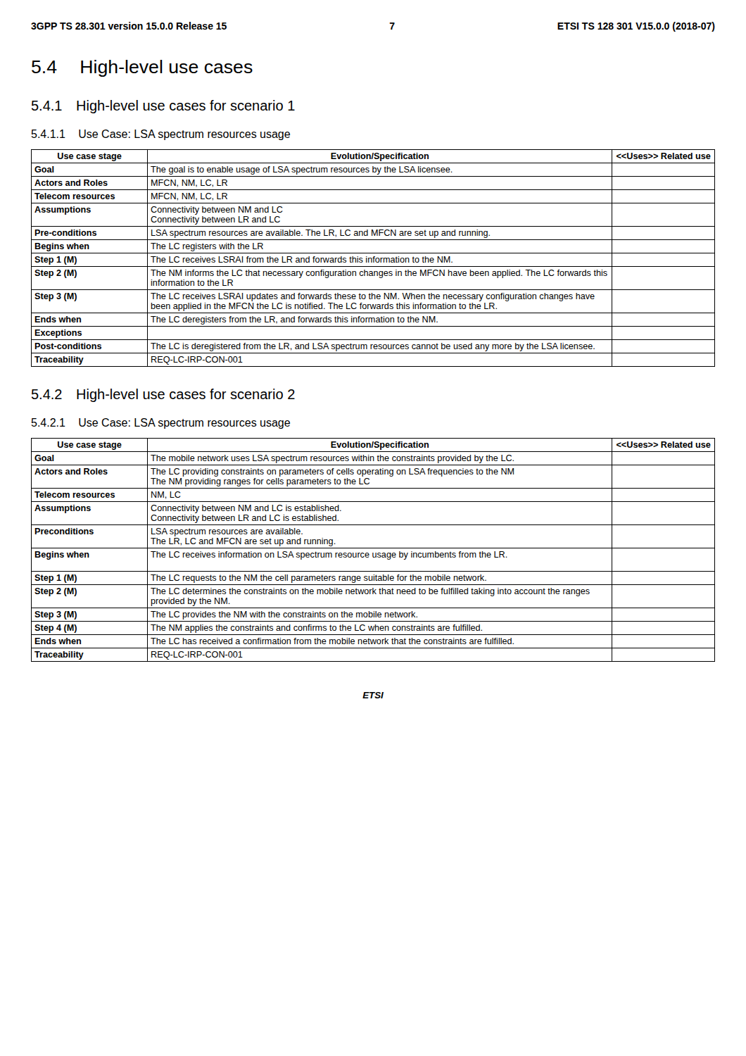3GPP TS 28.301 version 15.0.0 Release 15 7 ETSI TS 128 301 V15.0.0 (2018-07)
5.4 High-level use cases
5.4.1 High-level use cases for scenario 1
5.4.1.1 Use Case: LSA spectrum resources usage
| Use case stage | Evolution/Specification | <<Uses>> Related use |
| --- | --- | --- |
| Goal | The goal is to enable usage of LSA spectrum resources by the LSA licensee. | |
| Actors and Roles | MFCN, NM, LC, LR | |
| Telecom resources | MFCN, NM, LC, LR | |
| Assumptions | Connectivity between NM and LC Connectivity between LR and LC | |
| Pre-conditions | LSA spectrum resources are available. The LR, LC and MFCN are set up and running. | |
| Begins when | The LC registers with the LR | |
| Step 1 (M) | The LC receives LSRAI from the LR and forwards this information to the NM. | |
| Step 2 (M) | The NM informs the LC that necessary configuration changes in the MFCN have been applied. The LC forwards this information to the LR | |
| Step 3 (M) | The LC receives LSRAI updates and forwards these to the NM. When the necessary configuration changes have been applied in the MFCN the LC is notified. The LC forwards this information to the LR. | |
| Ends when | The LC deregisters from the LR, and forwards this information to the NM. | |
| Exceptions | | |
| Post-conditions | The LC is deregistered from the LR, and LSA spectrum resources cannot be used any more by the LSA licensee. | |
| Traceability | REQ-LC-IRP-CON-001 | |
5.4.2 High-level use cases for scenario 2
5.4.2.1 Use Case: LSA spectrum resources usage
| Use case stage | Evolution/Specification | <<Uses>> Related use |
| --- | --- | --- |
| Goal | The mobile network uses LSA spectrum resources within the constraints provided by the LC. | |
| Actors and Roles | The LC providing constraints on parameters of cells operating on LSA frequencies to the NM The NM providing ranges for cells parameters to the LC | |
| Telecom resources | NM, LC | |
| Assumptions | Connectivity between NM and LC is established. Connectivity between LR and LC is established. | |
| Preconditions | LSA spectrum resources are available. The LR, LC and MFCN are set up and running. | |
| Begins when | The LC receives information on LSA spectrum resource usage by incumbents from the LR. | |
| Step 1 (M) | The LC requests to the NM the cell parameters range suitable for the mobile network. | |
| Step 2 (M) | The LC determines the constraints on the mobile network that need to be fulfilled taking into account the ranges provided by the NM. | |
| Step 3 (M) | The LC provides the NM with the constraints on the mobile network. | |
| Step 4 (M) | The NM applies the constraints and confirms to the LC when constraints are fulfilled. | |
| Ends when | The LC has received a confirmation from the mobile network that the constraints are fulfilled. | |
| Traceability | REQ-LC-IRP-CON-001 | |
ETSI